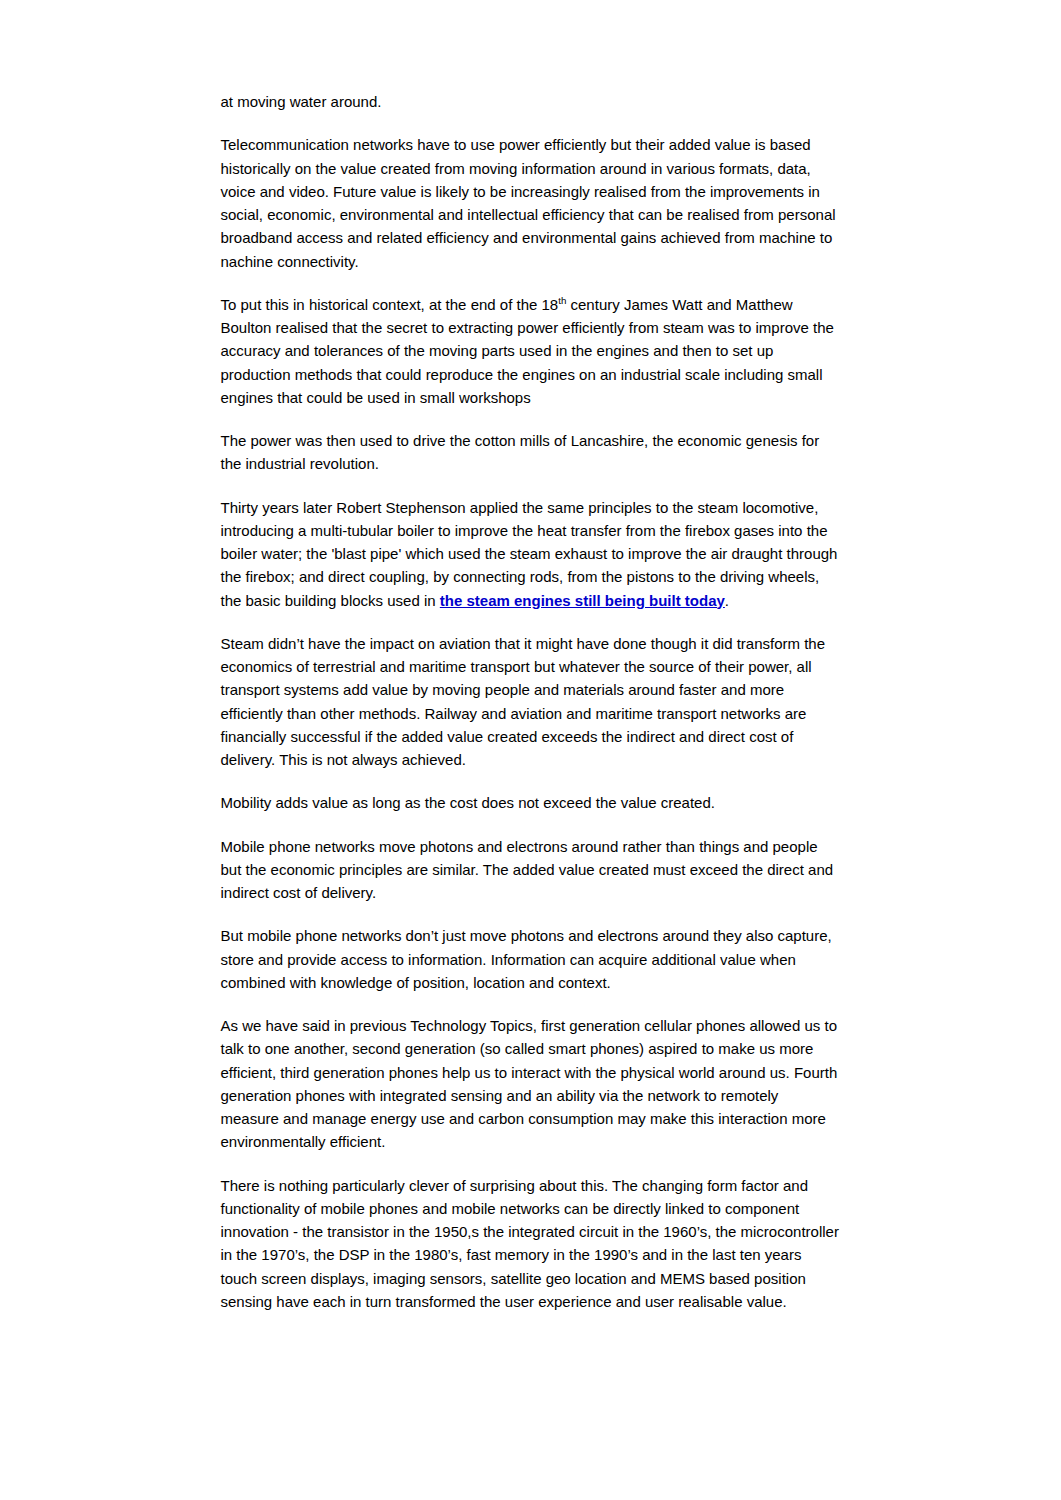at moving water around.
Telecommunication networks have to use power efficiently but their added value is based historically on the value created from moving information around in various formats, data, voice and video. Future value is likely to be increasingly realised from the improvements in social, economic, environmental and intellectual efficiency that can be realised from personal broadband access and related efficiency and environmental gains achieved from machine to nachine connectivity.
To put this in historical context, at the end of the 18th century James Watt and Matthew Boulton realised that the secret to extracting power efficiently from steam was to improve the accuracy and tolerances of the moving parts used in the engines and then to set up production methods that could reproduce the engines on an industrial scale including small engines that could be used in small workshops
The power was then used to drive the cotton mills of Lancashire, the economic genesis for the industrial revolution.
Thirty years later Robert Stephenson applied the same principles to the steam locomotive, introducing a multi-tubular boiler to improve the heat transfer from the firebox gases into the boiler water; the 'blast pipe' which used the steam exhaust to improve the air draught through the firebox; and direct coupling, by connecting rods, from the pistons to the driving wheels, the basic building blocks used in the steam engines still being built today.
Steam didn’t have the impact on aviation that it might have done though it did transform the economics of terrestrial and maritime transport but whatever the source of their power, all transport systems add value by moving people and materials around faster and more efficiently than other methods. Railway and aviation and maritime transport networks are financially successful if the added value created exceeds the indirect and direct cost of delivery. This is not always achieved.
Mobility adds value as long as the cost does not exceed the value created.
Mobile phone networks move photons and electrons around rather than things and people but the economic principles are similar. The added value created must exceed the direct and indirect cost of delivery.
But mobile phone networks don’t just move photons and electrons around they also capture, store and provide access to information. Information can acquire additional value when combined with knowledge of position, location and context.
As we have said in previous Technology Topics, first generation cellular phones allowed us to talk to one another, second generation (so called smart phones) aspired to make us more efficient, third generation phones help us to interact with the physical world around us. Fourth generation phones with integrated sensing and an ability via the network to remotely measure and manage energy use and carbon consumption may make this interaction more environmentally efficient.
There is nothing particularly clever of surprising about this. The changing form factor and functionality of mobile phones and mobile networks can be directly linked to component innovation - the transistor in the 1950,s the integrated circuit in the 1960’s, the microcontroller in the 1970’s, the DSP in the 1980’s, fast memory in the 1990’s and in the last ten years touch screen displays, imaging sensors, satellite geo location and MEMS based position sensing have each in turn transformed the user experience and user realisable value.